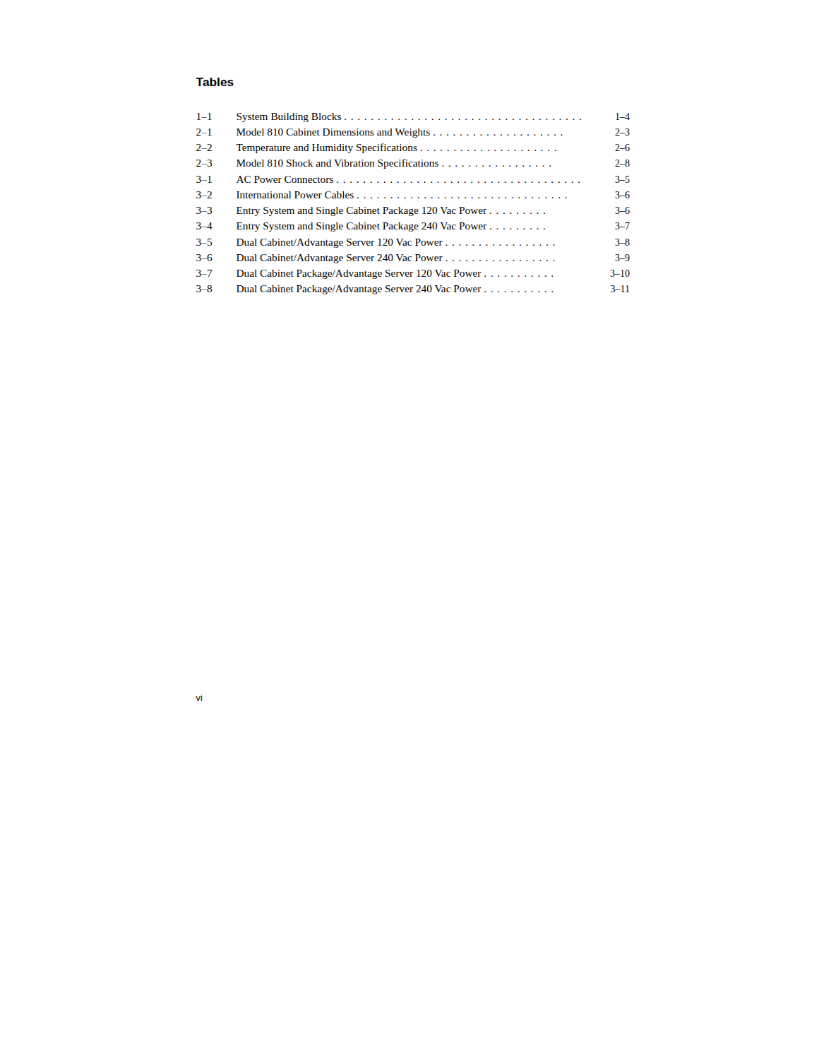Tables
| 1–1 | System Building Blocks . . . . . . . . . . . . . . . . . . . . . . . . . . . . . . . . . . . . | 1–4 |
| 2–1 | Model 810 Cabinet Dimensions and Weights . . . . . . . . . . . . . . . . . . . . | 2–3 |
| 2–2 | Temperature and Humidity Specifications . . . . . . . . . . . . . . . . . . . . . | 2–6 |
| 2–3 | Model 810 Shock and Vibration Specifications . . . . . . . . . . . . . . . . . | 2–8 |
| 3–1 | AC Power Connectors . . . . . . . . . . . . . . . . . . . . . . . . . . . . . . . . . . . . . | 3–5 |
| 3–2 | International Power Cables . . . . . . . . . . . . . . . . . . . . . . . . . . . . . . . . | 3–6 |
| 3–3 | Entry System and Single Cabinet Package 120 Vac Power . . . . . . . . . | 3–6 |
| 3–4 | Entry System and Single Cabinet Package 240 Vac Power . . . . . . . . . | 3–7 |
| 3–5 | Dual Cabinet/Advantage Server 120 Vac Power . . . . . . . . . . . . . . . . . | 3–8 |
| 3–6 | Dual Cabinet/Advantage Server 240 Vac Power . . . . . . . . . . . . . . . . . | 3–9 |
| 3–7 | Dual Cabinet Package/Advantage Server 120 Vac Power . . . . . . . . . . . | 3–10 |
| 3–8 | Dual Cabinet Package/Advantage Server 240 Vac Power . . . . . . . . . . . | 3–11 |
vi